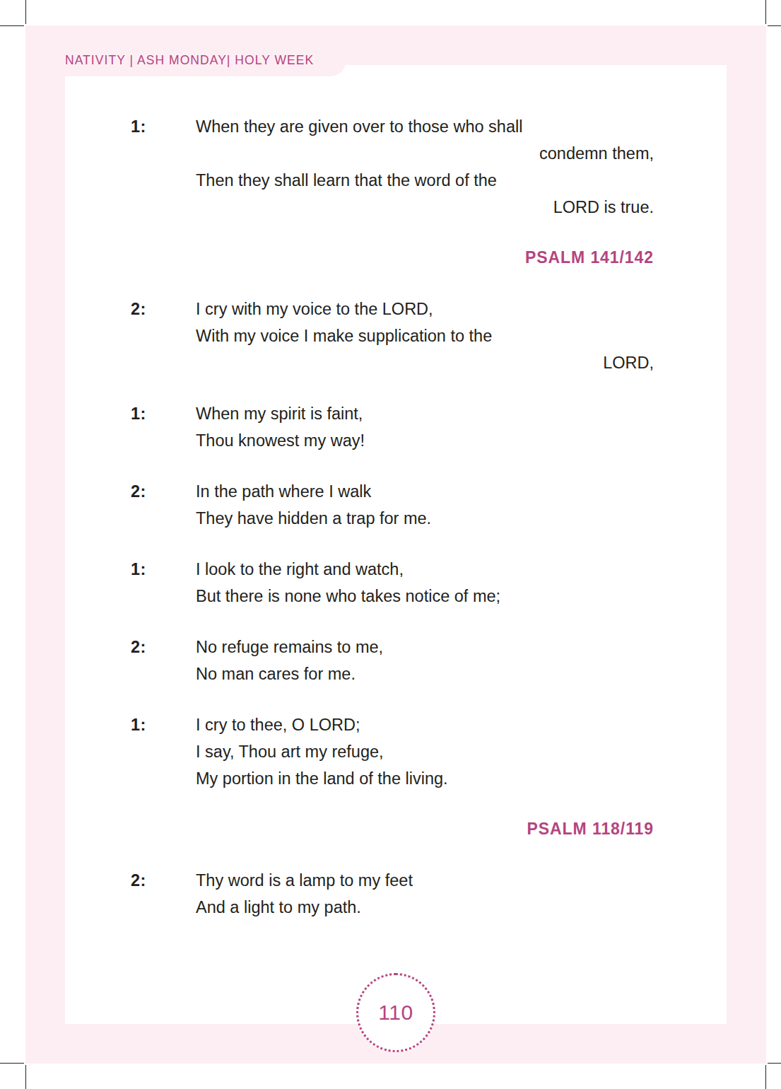NATIVITY | ASH MONDAY| HOLY WEEK
1:
When they are given over to those who shall condemn them, Then they shall learn that the word of the LORD is true.
PSALM 141/142
2:
I cry with my voice to the LORD, With my voice I make supplication to the LORD,
1:
When my spirit is faint, Thou knowest my way!
2:
In the path where I walk They have hidden a trap for me.
1:
I look to the right and watch, But there is none who takes notice of me;
2:
No refuge remains to me, No man cares for me.
1:
I cry to thee, O LORD; I say, Thou art my refuge, My portion in the land of the living.
PSALM 118/119
2:
Thy word is a lamp to my feet And a light to my path.
110